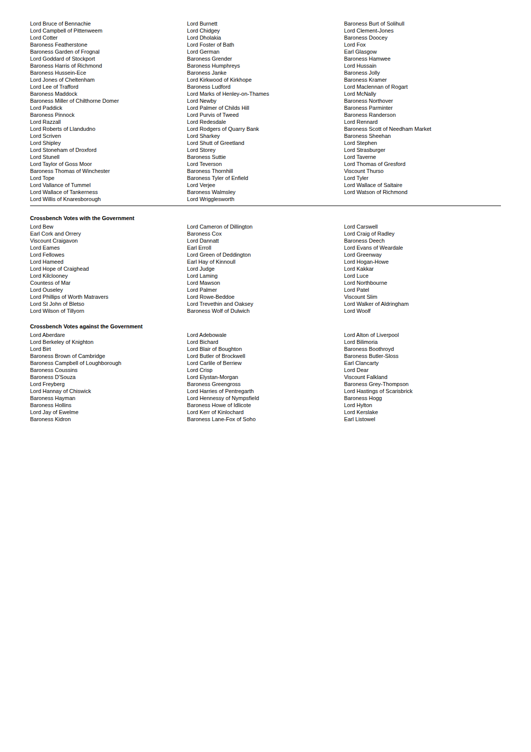| Lord Bruce of Bennachie | Lord Burnett | Baroness Burt of Solihull |
| Lord Campbell of Pittenweem | Lord Chidgey | Lord Clement-Jones |
| Lord Cotter | Lord Dholakia | Baroness Doocey |
| Baroness Featherstone | Lord Foster of Bath | Lord Fox |
| Baroness Garden of Frognal | Lord German | Earl Glasgow |
| Lord Goddard of Stockport | Baroness Grender | Baroness Hamwee |
| Baroness Harris of Richmond | Baroness Humphreys | Lord Hussain |
| Baroness Hussein-Ece | Baroness Janke | Baroness Jolly |
| Lord Jones of Cheltenham | Lord Kirkwood of Kirkhope | Baroness Kramer |
| Lord Lee of Trafford | Baroness Ludford | Lord Maclennan of Rogart |
| Baroness Maddock | Lord Marks of Henley-on-Thames | Lord McNally |
| Baroness Miller of Chilthorne Domer | Lord Newby | Baroness Northover |
| Lord Paddick | Lord Palmer of Childs Hill | Baroness Parminter |
| Baroness Pinnock | Lord Purvis of Tweed | Baroness Randerson |
| Lord Razzall | Lord Redesdale | Lord Rennard |
| Lord Roberts of Llandudno | Lord Rodgers of Quarry Bank | Baroness Scott of Needham Market |
| Lord Scriven | Lord Sharkey | Baroness Sheehan |
| Lord Shipley | Lord Shutt of Greetland | Lord Stephen |
| Lord Stoneham of Droxford | Lord Storey | Lord Strasburger |
| Lord Stunell | Baroness Suttie | Lord Taverne |
| Lord Taylor of Goss Moor | Lord Teverson | Lord Thomas of Gresford |
| Baroness Thomas of Winchester | Baroness Thornhill | Viscount Thurso |
| Lord Tope | Baroness Tyler of Enfield | Lord Tyler |
| Lord Vallance of Tummel | Lord Verjee | Lord Wallace of Saltaire |
| Lord Wallace of Tankerness | Baroness Walmsley | Lord Watson of Richmond |
| Lord Willis of Knaresborough | Lord Wrigglesworth | |
Crossbench Votes with the Government
| Lord Bew | Lord Cameron of Dillington | Lord Carswell |
| Earl Cork and Orrery | Baroness Cox | Lord Craig of Radley |
| Viscount Craigavon | Lord Dannatt | Baroness Deech |
| Lord Eames | Earl Erroll | Lord Evans of Weardale |
| Lord Fellowes | Lord Green of Deddington | Lord Greenway |
| Lord Hameed | Earl Hay of Kinnoull | Lord Hogan-Howe |
| Lord Hope of Craighead | Lord Judge | Lord Kakkar |
| Lord Kilclooney | Lord Laming | Lord Luce |
| Countess of Mar | Lord Mawson | Lord Northbourne |
| Lord Ouseley | Lord Palmer | Lord Patel |
| Lord Phillips of Worth Matravers | Lord Rowe-Beddoe | Viscount Slim |
| Lord St John of Bletso | Lord Trevethin and Oaksey | Lord Walker of Aldringham |
| Lord Wilson of Tillyorn | Baroness Wolf of Dulwich | Lord Woolf |
Crossbench Votes against the Government
| Lord Aberdare | Lord Adebowale | Lord Alton of Liverpool |
| Lord Berkeley of Knighton | Lord Bichard | Lord Bilimoria |
| Lord Birt | Lord Blair of Boughton | Baroness Boothroyd |
| Baroness Brown of Cambridge | Lord Butler of Brockwell | Baroness Butler-Sloss |
| Baroness Campbell of Loughborough | Lord Carlile of Berriew | Earl Clancarty |
| Baroness Coussins | Lord Crisp | Lord Dear |
| Baroness D'Souza | Lord Elystan-Morgan | Viscount Falkland |
| Lord Freyberg | Baroness Greengross | Baroness Grey-Thompson |
| Lord Hannay of Chiswick | Lord Harries of Pentregarth | Lord Hastings of Scarisbrick |
| Baroness Hayman | Lord Hennessy of Nympsfield | Baroness Hogg |
| Baroness Hollins | Baroness Howe of Idlicote | Lord Hylton |
| Lord Jay of Ewelme | Lord Kerr of Kinlochard | Lord Kerslake |
| Baroness Kidron | Baroness Lane-Fox of Soho | Earl Listowel |